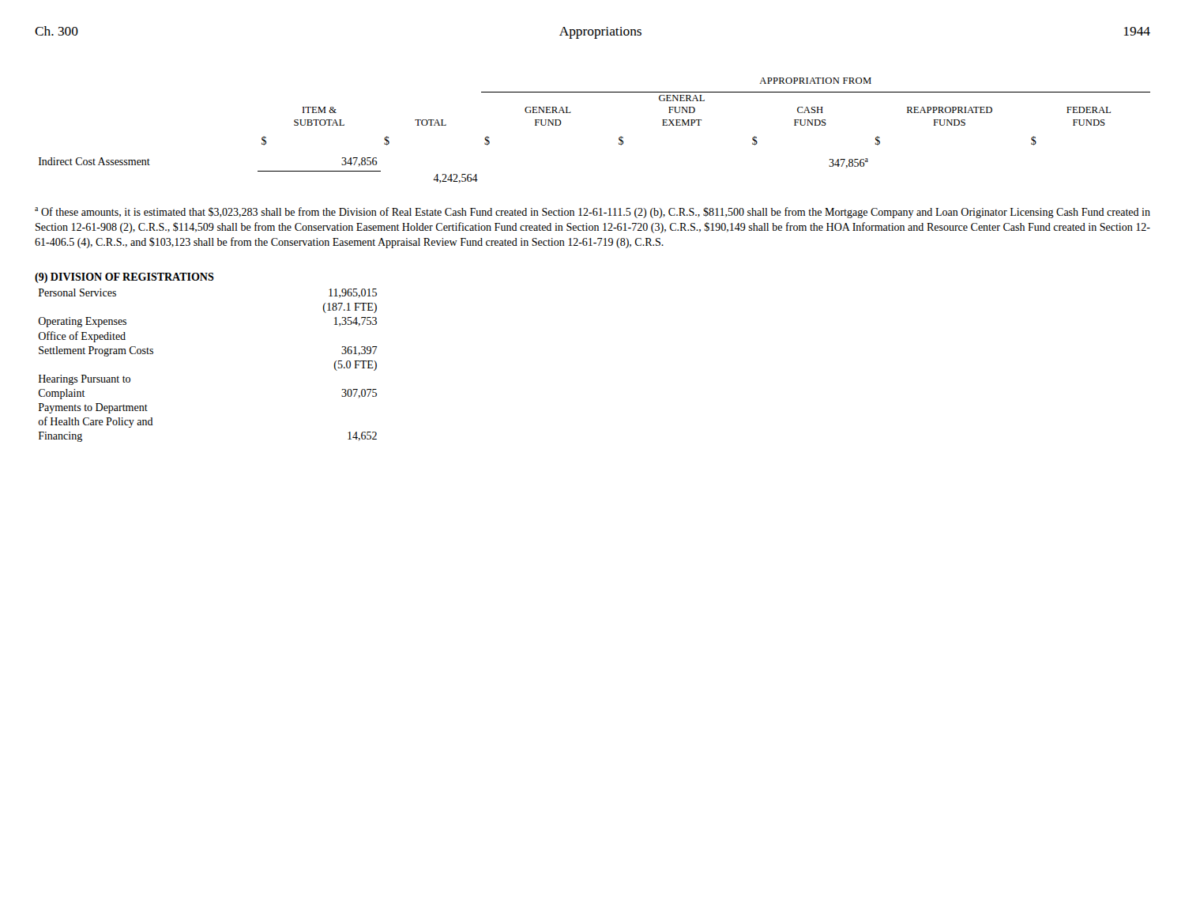Ch. 300
Appropriations
1944
| | APPROPRIATION FROM |
| | ITEM & SUBTOTAL | TOTAL | GENERAL FUND | GENERAL FUND EXEMPT | CASH FUNDS | REAPPROPRIATED FUNDS | FEDERAL FUNDS |
| | $ | $ | $ | $ | $ | $ | $ |
| Indirect Cost Assessment | 347,856 | | | | 347,856 a | | |
| | | 4,242,564 | | | | | |
a Of these amounts, it is estimated that $3,023,283 shall be from the Division of Real Estate Cash Fund created in Section 12-61-111.5 (2) (b), C.R.S., $811,500 shall be from the Mortgage Company and Loan Originator Licensing Cash Fund created in Section 12-61-908 (2), C.R.S., $114,509 shall be from the Conservation Easement Holder Certification Fund created in Section 12-61-720 (3), C.R.S., $190,149 shall be from the HOA Information and Resource Center Cash Fund created in Section 12-61-406.5 (4), C.R.S., and $103,123 shall be from the Conservation Easement Appraisal Review Fund created in Section 12-61-719 (8), C.R.S.
(9) DIVISION OF REGISTRATIONS
| Personal Services | 11,965,015 | | | | | | |
| | (187.1 FTE) | | | | | | |
| Operating Expenses | 1,354,753 | | | | | | |
| Office of Expedited | | | | | | | |
| Settlement Program Costs | 361,397 | | | | | | |
| | (5.0 FTE) | | | | | | |
| Hearings Pursuant to | | | | | | | |
| Complaint | 307,075 | | | | | | |
| Payments to Department | | | | | | | |
| of Health Care Policy and | | | | | | | |
| Financing | 14,652 | | | | | | |